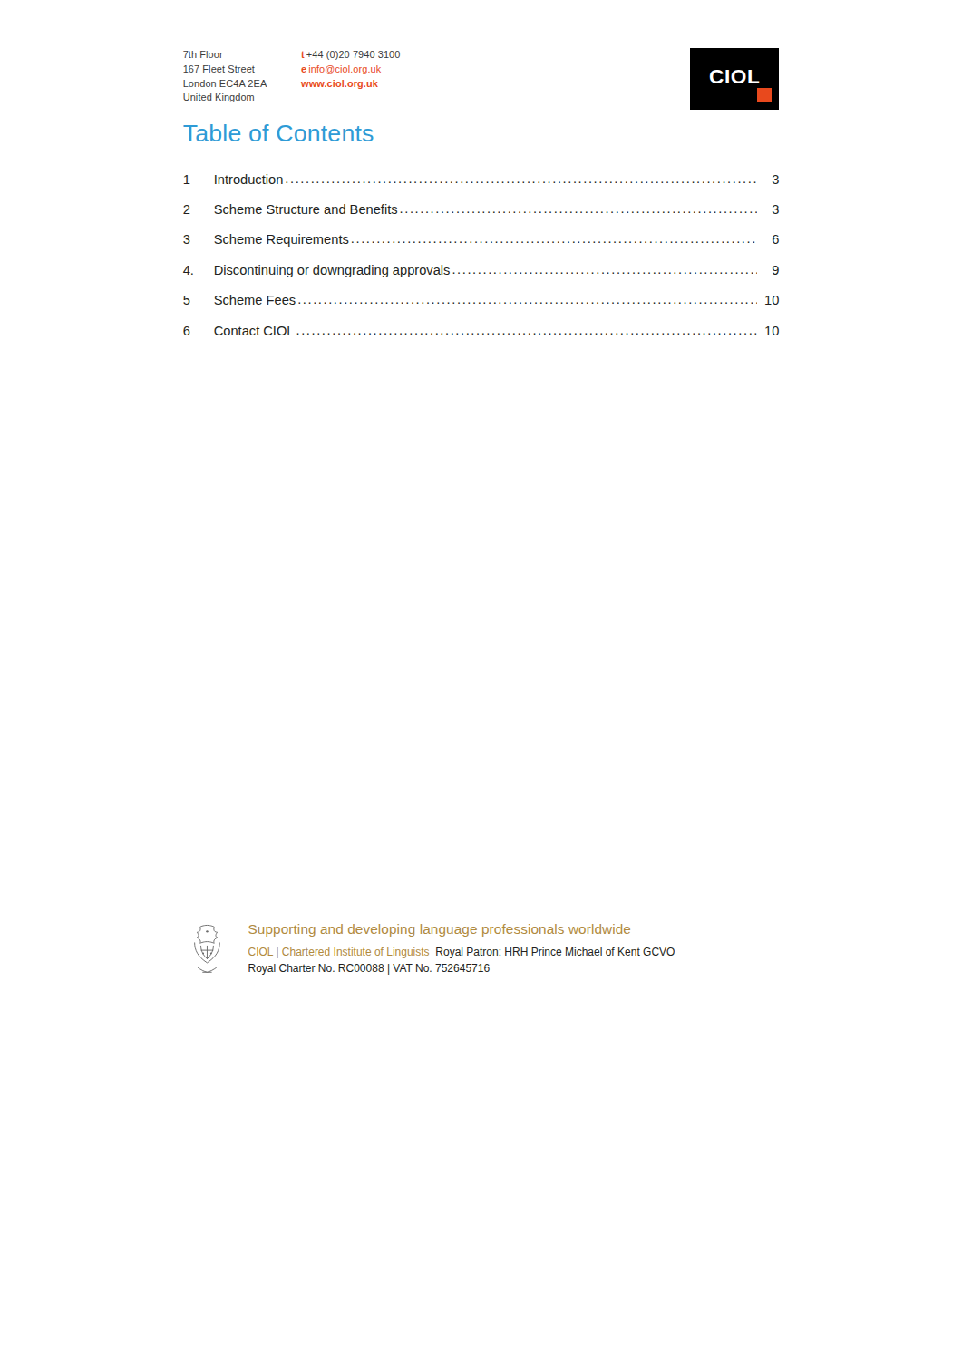7th Floor
167 Fleet Street
London EC4A 2EA
United Kingdom
t+44 (0)20 7940 3100
einfo@ciol.org.uk
www.ciol.org.uk
CIOL
Table of Contents
1 Introduction ........................................................................................................................... 3
2 Scheme Structure and Benefits ............................................................................................. 3
3 Scheme Requirements ....................................................................................................... 6
4. Discontinuing or downgrading approvals ................................................................................. 9
5 Scheme Fees ............................................................................................................. 10
6 Contact CIOL ............................................................................................................. 10
Supporting and developing language professionals worldwide
CIOL | Chartered Institute of Linguists Royal Patron: HRH Prince Michael of Kent GCVO
Royal Charter No. RC00088 | VAT No. 752645716